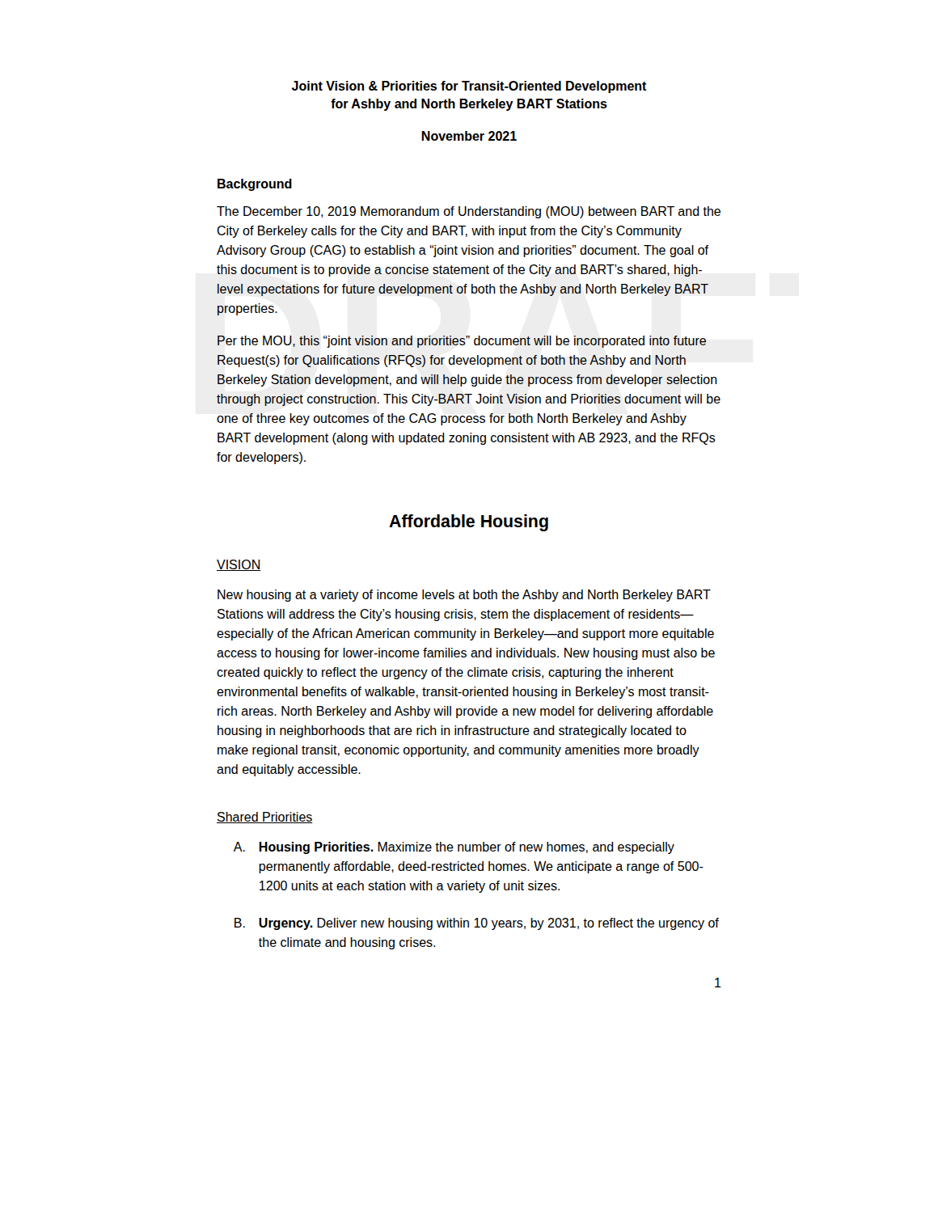DRAFT
Joint Vision & Priorities for Transit-Oriented Development
for Ashby and North Berkeley BART Stations
November 2021
Background
The December 10, 2019 Memorandum of Understanding (MOU) between BART and the City of Berkeley calls for the City and BART, with input from the City’s Community Advisory Group (CAG) to establish a “joint vision and priorities” document. The goal of this document is to provide a concise statement of the City and BART’s shared, high-level expectations for future development of both the Ashby and North Berkeley BART properties.
Per the MOU, this “joint vision and priorities” document will be incorporated into future Request(s) for Qualifications (RFQs) for development of both the Ashby and North Berkeley Station development, and will help guide the process from developer selection through project construction. This City-BART Joint Vision and Priorities document will be one of three key outcomes of the CAG process for both North Berkeley and Ashby BART development (along with updated zoning consistent with AB 2923, and the RFQs for developers).
Affordable Housing
VISION
New housing at a variety of income levels at both the Ashby and North Berkeley BART Stations will address the City’s housing crisis, stem the displacement of residents—especially of the African American community in Berkeley—and support more equitable access to housing for lower-income families and individuals. New housing must also be created quickly to reflect the urgency of the climate crisis, capturing the inherent environmental benefits of walkable, transit-oriented housing in Berkeley’s most transit-rich areas. North Berkeley and Ashby will provide a new model for delivering affordable housing in neighborhoods that are rich in infrastructure and strategically located to make regional transit, economic opportunity, and community amenities more broadly and equitably accessible.
Shared Priorities
Housing Priorities. Maximize the number of new homes, and especially permanently affordable, deed-restricted homes. We anticipate a range of 500-1200 units at each station with a variety of unit sizes.
Urgency. Deliver new housing within 10 years, by 2031, to reflect the urgency of the climate and housing crises.
1